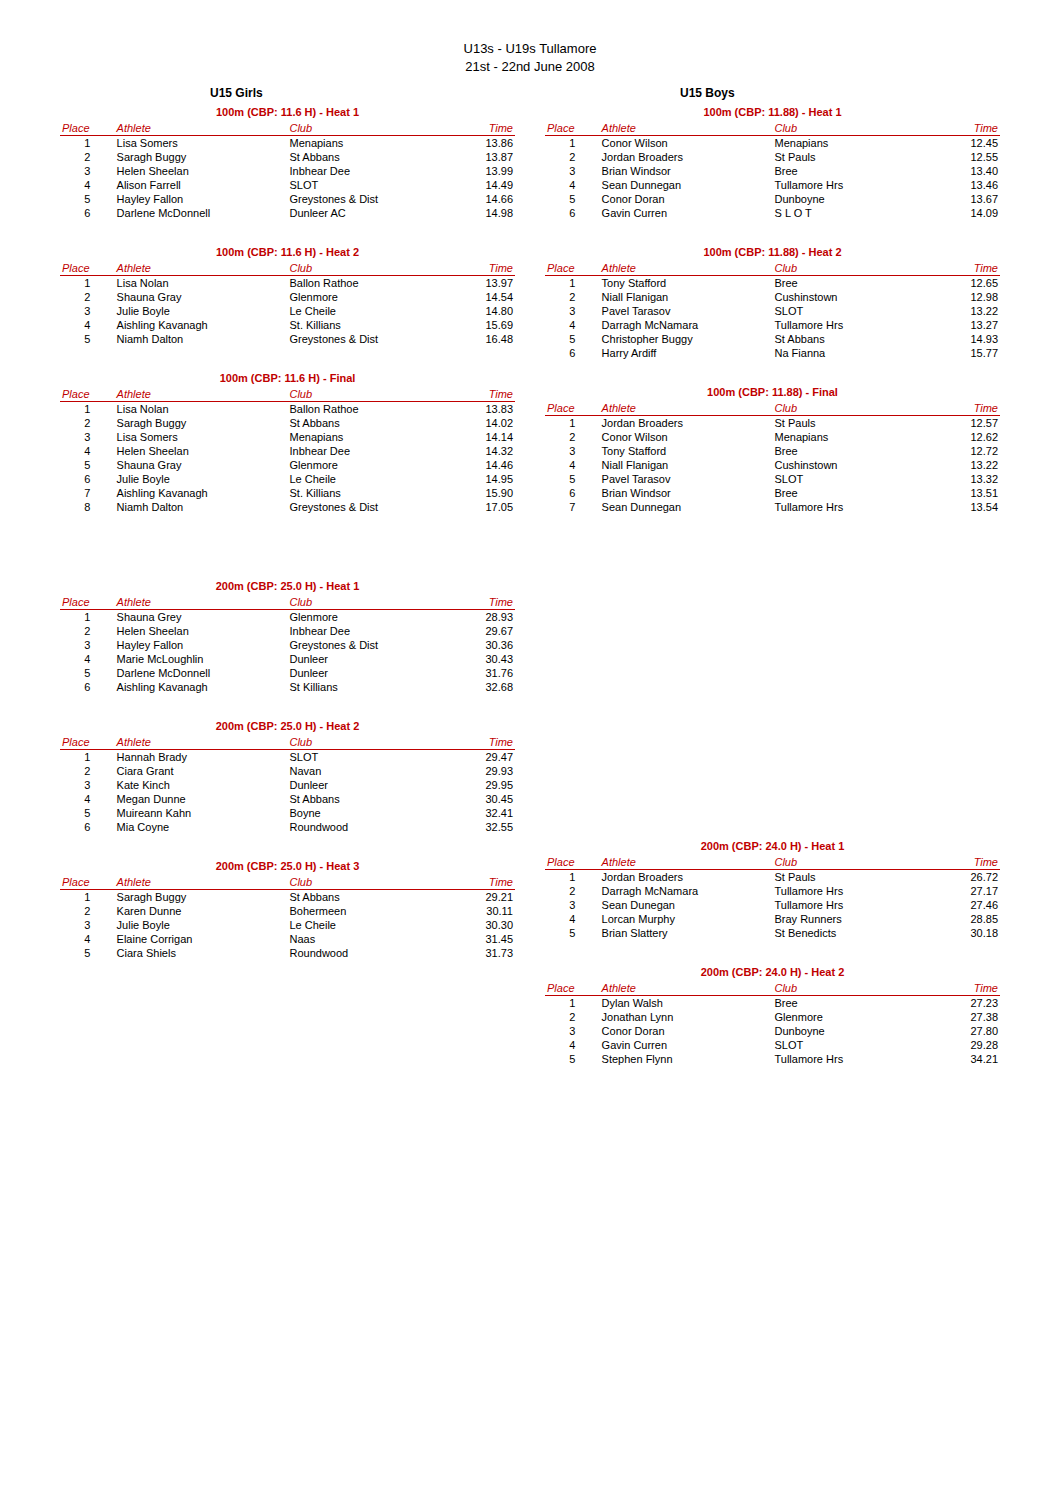U13s - U19s Tullamore
21st - 22nd June 2008
U15 Girls
U15 Boys
100m (CBP: 11.6 H) - Heat 1
| Place | Athlete | Club | Time |
| --- | --- | --- | --- |
| 1 | Lisa Somers | Menapians | 13.86 |
| 2 | Saragh Buggy | St Abbans | 13.87 |
| 3 | Helen Sheelan | Inbhear Dee | 13.99 |
| 4 | Alison Farrell | SLOT | 14.49 |
| 5 | Hayley Fallon | Greystones & Dist | 14.66 |
| 6 | Darlene McDonnell | Dunleer AC | 14.98 |
100m (CBP: 11.6 H) - Heat 2
| Place | Athlete | Club | Time |
| --- | --- | --- | --- |
| 1 | Lisa Nolan | Ballon Rathoe | 13.97 |
| 2 | Shauna Gray | Glenmore | 14.54 |
| 3 | Julie Boyle | Le Cheile | 14.80 |
| 4 | Aishling Kavanagh | St. Killians | 15.69 |
| 5 | Niamh Dalton | Greystones & Dist | 16.48 |
100m (CBP: 11.6 H) - Final
| Place | Athlete | Club | Time |
| --- | --- | --- | --- |
| 1 | Lisa Nolan | Ballon Rathoe | 13.83 |
| 2 | Saragh Buggy | St Abbans | 14.02 |
| 3 | Lisa Somers | Menapians | 14.14 |
| 4 | Helen Sheelan | Inbhear Dee | 14.32 |
| 5 | Shauna Gray | Glenmore | 14.46 |
| 6 | Julie Boyle | Le Cheile | 14.95 |
| 7 | Aishling Kavanagh | St. Killians | 15.90 |
| 8 | Niamh Dalton | Greystones & Dist | 17.05 |
200m (CBP: 25.0 H) - Heat 1
| Place | Athlete | Club | Time |
| --- | --- | --- | --- |
| 1 | Shauna Grey | Glenmore | 28.93 |
| 2 | Helen Sheelan | Inbhear Dee | 29.67 |
| 3 | Hayley Fallon | Greystones & Dist | 30.36 |
| 4 | Marie McLoughlin | Dunleer | 30.43 |
| 5 | Darlene McDonnell | Dunleer | 31.76 |
| 6 | Aishling Kavanagh | St Killians | 32.68 |
200m (CBP: 25.0 H) - Heat 2
| Place | Athlete | Club | Time |
| --- | --- | --- | --- |
| 1 | Hannah Brady | SLOT | 29.47 |
| 2 | Ciara Grant | Navan | 29.93 |
| 3 | Kate Kinch | Dunleer | 29.95 |
| 4 | Megan Dunne | St Abbans | 30.45 |
| 5 | Muireann Kahn | Boyne | 32.41 |
| 6 | Mia Coyne | Roundwood | 32.55 |
200m (CBP: 25.0 H) - Heat 3
| Place | Athlete | Club | Time |
| --- | --- | --- | --- |
| 1 | Saragh Buggy | St Abbans | 29.21 |
| 2 | Karen Dunne | Bohermeen | 30.11 |
| 3 | Julie Boyle | Le Cheile | 30.30 |
| 4 | Elaine Corrigan | Naas | 31.45 |
| 5 | Ciara Shiels | Roundwood | 31.73 |
100m (CBP: 11.88) - Heat 1
| Place | Athlete | Club | Time |
| --- | --- | --- | --- |
| 1 | Conor Wilson | Menapians | 12.45 |
| 2 | Jordan Broaders | St Pauls | 12.55 |
| 3 | Brian Windsor | Bree | 13.40 |
| 4 | Sean Dunnegan | Tullamore Hrs | 13.46 |
| 5 | Conor Doran | Dunboyne | 13.67 |
| 6 | Gavin Curren | S L O T | 14.09 |
100m (CBP: 11.88) - Heat 2
| Place | Athlete | Club | Time |
| --- | --- | --- | --- |
| 1 | Tony Stafford | Bree | 12.65 |
| 2 | Niall Flanigan | Cushinstown | 12.98 |
| 3 | Pavel Tarasov | SLOT | 13.22 |
| 4 | Darragh McNamara | Tullamore Hrs | 13.27 |
| 5 | Christopher Buggy | St Abbans | 14.93 |
| 6 | Harry Ardiff | Na Fianna | 15.77 |
100m (CBP: 11.88) - Final
| Place | Athlete | Club | Time |
| --- | --- | --- | --- |
| 1 | Jordan Broaders | St Pauls | 12.57 |
| 2 | Conor Wilson | Menapians | 12.62 |
| 3 | Tony Stafford | Bree | 12.72 |
| 4 | Niall Flanigan | Cushinstown | 13.22 |
| 5 | Pavel Tarasov | SLOT | 13.32 |
| 6 | Brian Windsor | Bree | 13.51 |
| 7 | Sean Dunnegan | Tullamore Hrs | 13.54 |
200m (CBP: 24.0 H) - Heat 1
| Place | Athlete | Club | Time |
| --- | --- | --- | --- |
| 1 | Jordan Broaders | St Pauls | 26.72 |
| 2 | Darragh McNamara | Tullamore Hrs | 27.17 |
| 3 | Sean Dunegan | Tullamore Hrs | 27.46 |
| 4 | Lorcan Murphy | Bray Runners | 28.85 |
| 5 | Brian Slattery | St Benedicts | 30.18 |
200m (CBP: 24.0 H) - Heat 2
| Place | Athlete | Club | Time |
| --- | --- | --- | --- |
| 1 | Dylan Walsh | Bree | 27.23 |
| 2 | Jonathan Lynn | Glenmore | 27.38 |
| 3 | Conor Doran | Dunboyne | 27.80 |
| 4 | Gavin Curren | SLOT | 29.28 |
| 5 | Stephen Flynn | Tullamore Hrs | 34.21 |